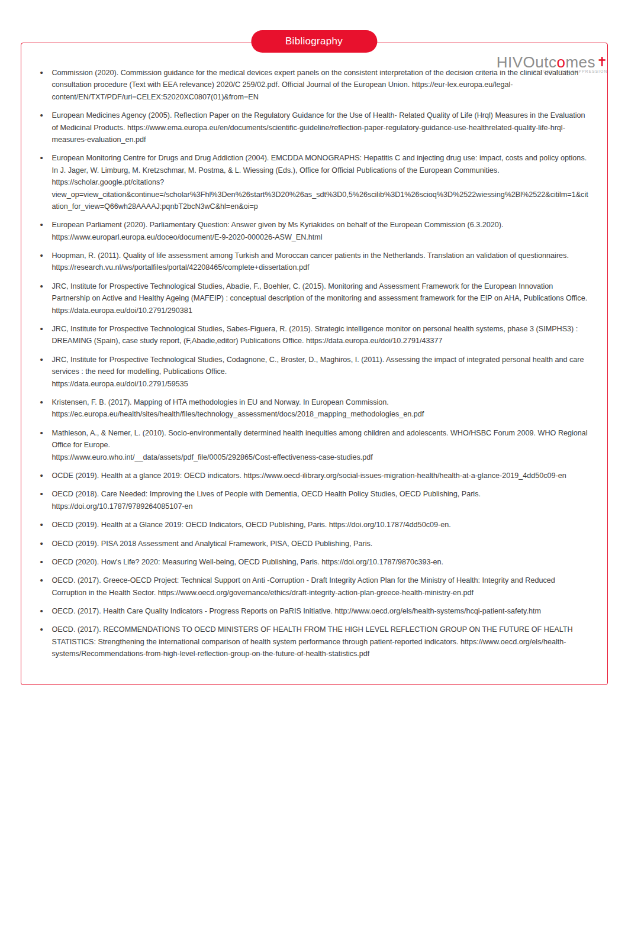HIV Outc omes✝ Beyond viral suppression
Bibliography
Commission (2020). Commission guidance for the medical devices expert panels on the consistent interpretation of the decision criteria in the clinical evaluation consultation procedure (Text with EEA relevance) 2020/C 259/02.pdf. Official Journal of the European Union. https://eur-lex.europa.eu/legal-content/EN/TXT/PDF/uri=CELEX:52020XC0807(01)&from=EN
European Medicines Agency (2005). Reflection Paper on the Regulatory Guidance for the Use of Health- Related Quality of Life (Hrql) Measures in the Evaluation of Medicinal Products. https://www.ema.europa.eu/en/documents/scientific-guideline/reflection-paper-regulatory-guidance-use-healthrelated-quality-life-hrql-measures-evaluation_en.pdf
European Monitoring Centre for Drugs and Drug Addiction (2004). EMCDDA MONOGRAPHS: Hepatitis C and injecting drug use: impact, costs and policy options. In J. Jager, W. Limburg, M. Kretzschmar, M. Postma, & L. Wiessing (Eds.), Office for Official Publications of the European Communities. https://scholar.google.pt/citations?view_op=view_citation&continue=/scholar%3Fhl%3Den%26start%3D20%26as_sdt%3D0,5%26scilib%3D1%26scioq%3D%2522wiessing%2Bl%2522&citilm=1&citation_for_view=Q66wh28AAAAJ:pqnbT2bcN3wC&hl=en&oi=p
European Parliament (2020). Parliamentary Question: Answer given by Ms Kyriakides on behalf of the European Commission (6.3.2020). https://www.europarl.europa.eu/doceo/document/E-9-2020-000026-ASW_EN.html
Hoopman, R. (2011). Quality of life assessment among Turkish and Moroccan cancer patients in the Netherlands. Translation an validation of questionnaires.
https://research.vu.nl/ws/portalfiles/portal/42208465/complete+dissertation.pdf
JRC, Institute for Prospective Technological Studies, Abadie, F., Boehler, C. (2015). Monitoring and Assessment Framework for the European Innovation Partnership on Active and Healthy Ageing (MAFEIP) : conceptual description of the monitoring and assessment framework for the EIP on AHA, Publications Office. https://data.europa.eu/doi/10.2791/290381
JRC, Institute for Prospective Technological Studies, Sabes-Figuera, R. (2015). Strategic intelligence monitor on personal health systems, phase 3 (SIMPHS3) : DREAMING (Spain), case study report, (F,Abadie,editor) Publications Office. https://data.europa.eu/doi/10.2791/43377
JRC, Institute for Prospective Technological Studies, Codagnone, C., Broster, D., Maghiros, I. (2011). Assessing the impact of integrated personal health and care services : the need for modelling, Publications Office.
https://data.europa.eu/doi/10.2791/59535
Kristensen, F. B. (2017). Mapping of HTA methodologies in EU and Norway. In European Commission.
https://ec.europa.eu/health/sites/health/files/technology_assessment/docs/2018_mapping_methodologies_en.pdf
Mathieson, A., & Nemer, L. (2010). Socio-environmentally determined health inequities among children and adolescents. WHO/HSBC Forum 2009. WHO Regional Office for Europe.
https://www.euro.who.int/__data/assets/pdf_file/0005/292865/Cost-effectiveness-case-studies.pdf
OCDE (2019). Health at a glance 2019: OECD indicators. https://www.oecd-ilibrary.org/social-issues-migration-health/health-at-a-glance-2019_4dd50c09-en
OECD (2018). Care Needed: Improving the Lives of People with Dementia, OECD Health Policy Studies, OECD Publishing, Paris. https://doi.org/10.1787/9789264085107-en
OECD (2019). Health at a Glance 2019: OECD Indicators, OECD Publishing, Paris. https://doi.org/10.1787/4dd50c09-en.
OECD (2019). PISA 2018 Assessment and Analytical Framework, PISA, OECD Publishing, Paris.
OECD (2020). How's Life? 2020: Measuring Well-being, OECD Publishing, Paris. https://doi.org/10.1787/9870c393-en.
OECD. (2017). Greece-OECD Project: Technical Support on Anti -Corruption - Draft Integrity Action Plan for the Ministry of Health: Integrity and Reduced Corruption in the Health Sector. https://www.oecd.org/governance/ethics/draft-integrity-action-plan-greece-health-ministry-en.pdf
OECD. (2017). Health Care Quality Indicators - Progress Reports on PaRIS Initiative. http://www.oecd.org/els/health-systems/hcqi-patient-safety.htm
OECD. (2017). RECOMMENDATIONS TO OECD MINISTERS OF HEALTH FROM THE HIGH LEVEL REFLECTION GROUP ON THE FUTURE OF HEALTH STATISTICS: Strengthening the international comparison of health system performance through patient-reported indicators. https://www.oecd.org/els/health-systems/Recommendations-from-high-level-reflection-group-on-the-future-of-health-statistics.pdf